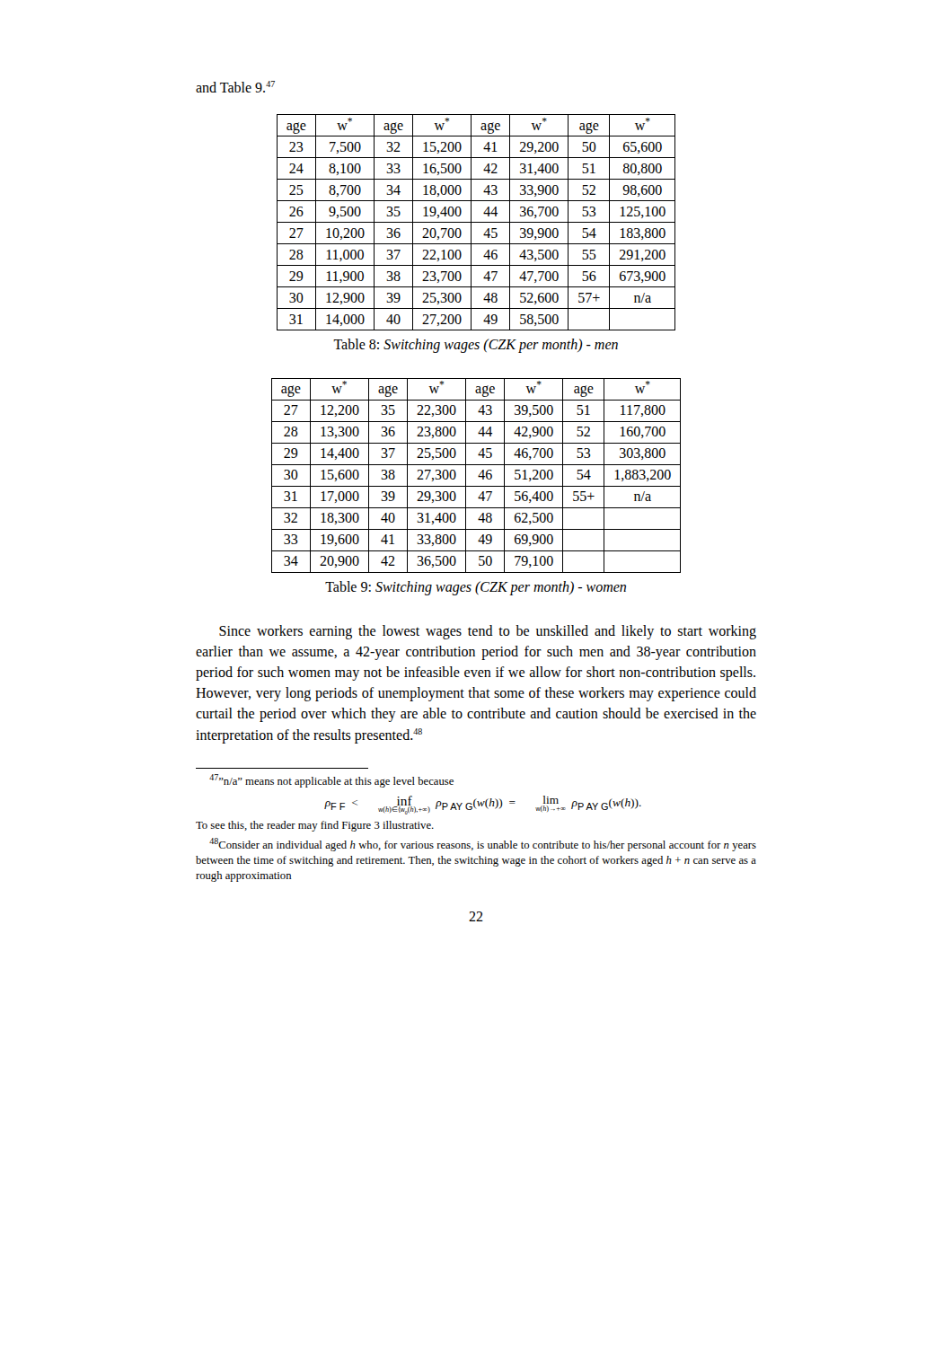and Table 9.47
| age | w * | age | w * | age | w * | age | w * |
| --- | --- | --- | --- | --- | --- | --- | --- |
| 23 | 7,500 | 32 | 15,200 | 41 | 29,200 | 50 | 65,600 |
| 24 | 8,100 | 33 | 16,500 | 42 | 31,400 | 51 | 80,800 |
| 25 | 8,700 | 34 | 18,000 | 43 | 33,900 | 52 | 98,600 |
| 26 | 9,500 | 35 | 19,400 | 44 | 36,700 | 53 | 125,100 |
| 27 | 10,200 | 36 | 20,700 | 45 | 39,900 | 54 | 183,800 |
| 28 | 11,000 | 37 | 22,100 | 46 | 43,500 | 55 | 291,200 |
| 29 | 11,900 | 38 | 23,700 | 47 | 47,700 | 56 | 673,900 |
| 30 | 12,900 | 39 | 25,300 | 48 | 52,600 | 57+ | n/a |
| 31 | 14,000 | 40 | 27,200 | 49 | 58,500 | | |
Table 8: Switching wages (CZK per month) - men
| age | w * | age | w * | age | w * | age | w * |
| --- | --- | --- | --- | --- | --- | --- | --- |
| 27 | 12,200 | 35 | 22,300 | 43 | 39,500 | 51 | 117,800 |
| 28 | 13,300 | 36 | 23,800 | 44 | 42,900 | 52 | 160,700 |
| 29 | 14,400 | 37 | 25,500 | 45 | 46,700 | 53 | 303,800 |
| 30 | 15,600 | 38 | 27,300 | 46 | 51,200 | 54 | 1,883,200 |
| 31 | 17,000 | 39 | 29,300 | 47 | 56,400 | 55+ | n/a |
| 32 | 18,300 | 40 | 31,400 | 48 | 62,500 | | |
| 33 | 19,600 | 41 | 33,800 | 49 | 69,900 | | |
| 34 | 20,900 | 42 | 36,500 | 50 | 79,100 | | |
Table 9: Switching wages (CZK per month) - women
Since workers earning the lowest wages tend to be unskilled and likely to start working earlier than we assume, a 42-year contribution period for such men and 38-year contribution period for such women may not be infeasible even if we allow for short non-contribution spells. However, very long periods of unemployment that some of these workers may experience could curtail the period over which they are able to contribute and caution should be exercised in the interpretation of the results presented.48
47”n/a” means not applicable at this age level because
ρF F < inf w(h)∈⟨w 0(h),+∞) ρP AY G(w(h)) = lim w(h)→+∞ ρP AY G(w(h)).
To see this, the reader may find Figure 3 illustrative.
48Consider an individual aged h who, for various reasons, is unable to contribute to his/her personal account for n years between the time of switching and retirement. Then, the switching wage in the cohort of workers aged h + n can serve as a rough approximation
22